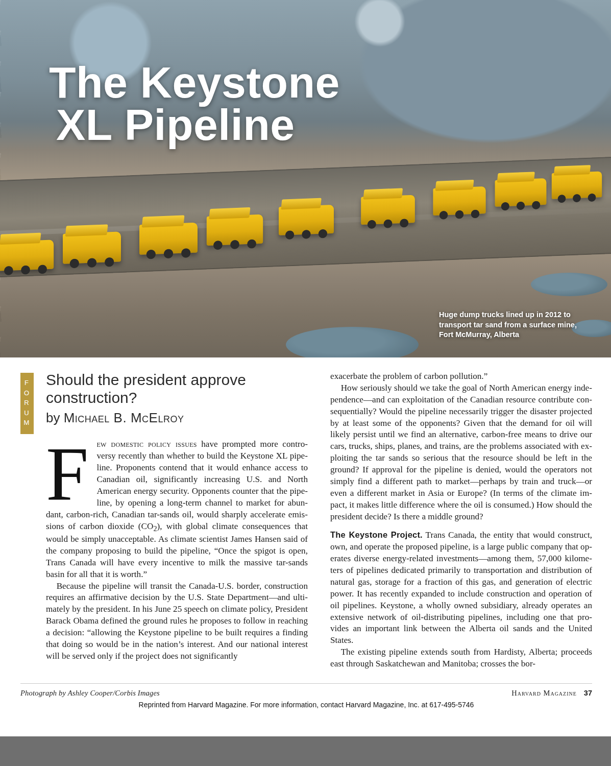The KeystoneXL Pipeline
Huge dump trucks lined up in 2012 to transport tar sand from a surface mine, Fort McMurray, Alberta
FORUM
Should the president approve construction? by Michael B. McElroy
Few domestic policy issues have prompted more controversy recently than whether to build the Keystone XL pipeline. Proponents contend that it would enhance access to Canadian oil, significantly increasing U.S. and North American energy security. Opponents counter that the pipeline, by opening a long-term channel to market for abundant, carbon-rich, Canadian tar-sands oil, would sharply accelerate emissions of carbon dioxide (CO2), with global climate consequences that would be simply unacceptable. As climate scientist James Hansen said of the company proposing to build the pipeline, “Once the spigot is open, Trans Canada will have every incentive to milk the massive tar-sands basin for all that it is worth.”
Because the pipeline will transit the Canada-U.S. border, construction requires an affirmative decision by the U.S. State Department—and ultimately by the president. In his June 25 speech on climate policy, President Barack Obama defined the ground rules he proposes to follow in reaching a decision: “allowing the Keystone pipeline to be built requires a finding that doing so would be in the nation’s interest. And our national interest will be served only if the project does not significantly
exacerbate the problem of carbon pollution.”
How seriously should we take the goal of North American energy independence—and can exploitation of the Canadian resource contribute consequentially? Would the pipeline necessarily trigger the disaster projected by at least some of the opponents? Given that the demand for oil will likely persist until we find an alternative, carbon-free means to drive our cars, trucks, ships, planes, and trains, are the problems associated with exploiting the tar sands so serious that the resource should be left in the ground? If approval for the pipeline is denied, would the operators not simply find a different path to market—perhaps by train and truck—or even a different market in Asia or Europe? (In terms of the climate impact, it makes little difference where the oil is consumed.) How should the president decide? Is there a middle ground?
The Keystone Project. Trans Canada, the entity that would construct, own, and operate the proposed pipeline, is a large public company that operates diverse energy-related investments—among them, 57,000 kilometers of pipelines dedicated primarily to transportation and distribution of natural gas, storage for a fraction of this gas, and generation of electric power. It has recently expanded to include construction and operation of oil pipelines. Keystone, a wholly owned subsidiary, already operates an extensive network of oil-distributing pipelines, including one that provides an important link between the Alberta oil sands and the United States.
The existing pipeline extends south from Hardisty, Alberta; proceeds east through Saskatchewan and Manitoba; crosses the bor-
Photograph by Ashley Cooper/Corbis Images
Harvard Magazine 37
Reprinted from Harvard Magazine. For more information, contact Harvard Magazine, Inc. at 617-495-5746